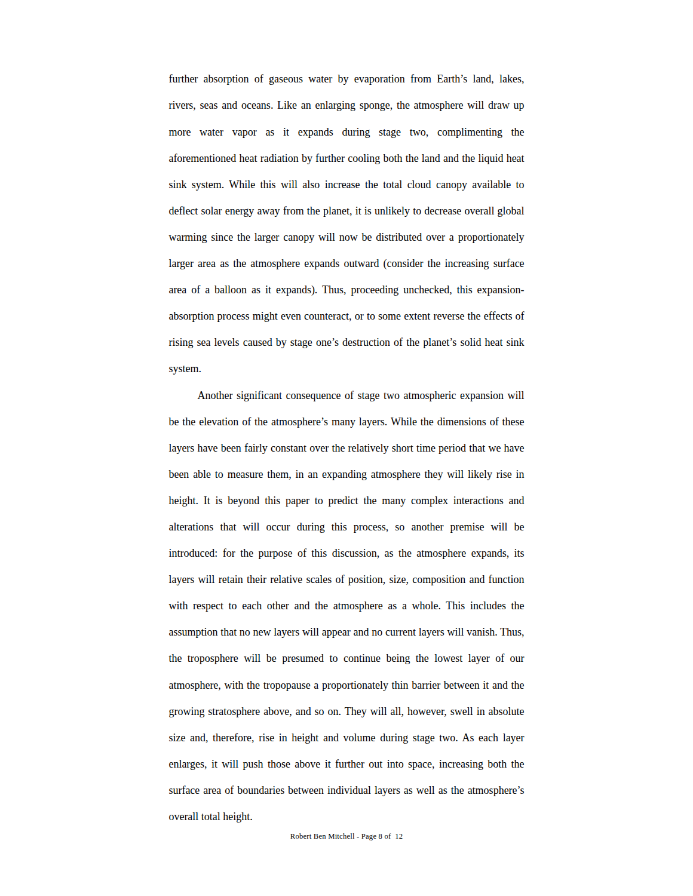further absorption of gaseous water by evaporation from Earth’s land, lakes, rivers, seas and oceans. Like an enlarging sponge, the atmosphere will draw up more water vapor as it expands during stage two, complimenting the aforementioned heat radiation by further cooling both the land and the liquid heat sink system. While this will also increase the total cloud canopy available to deflect solar energy away from the planet, it is unlikely to decrease overall global warming since the larger canopy will now be distributed over a proportionately larger area as the atmosphere expands outward (consider the increasing surface area of a balloon as it expands). Thus, proceeding unchecked, this expansion-absorption process might even counteract, or to some extent reverse the effects of rising sea levels caused by stage one’s destruction of the planet’s solid heat sink system.
Another significant consequence of stage two atmospheric expansion will be the elevation of the atmosphere’s many layers. While the dimensions of these layers have been fairly constant over the relatively short time period that we have been able to measure them, in an expanding atmosphere they will likely rise in height. It is beyond this paper to predict the many complex interactions and alterations that will occur during this process, so another premise will be introduced: for the purpose of this discussion, as the atmosphere expands, its layers will retain their relative scales of position, size, composition and function with respect to each other and the atmosphere as a whole. This includes the assumption that no new layers will appear and no current layers will vanish. Thus, the troposphere will be presumed to continue being the lowest layer of our atmosphere, with the tropopause a proportionately thin barrier between it and the growing stratosphere above, and so on. They will all, however, swell in absolute size and, therefore, rise in height and volume during stage two. As each layer enlarges, it will push those above it further out into space, increasing both the surface area of boundaries between individual layers as well as the atmosphere’s overall total height.
Robert Ben Mitchell - Page 8 of 12